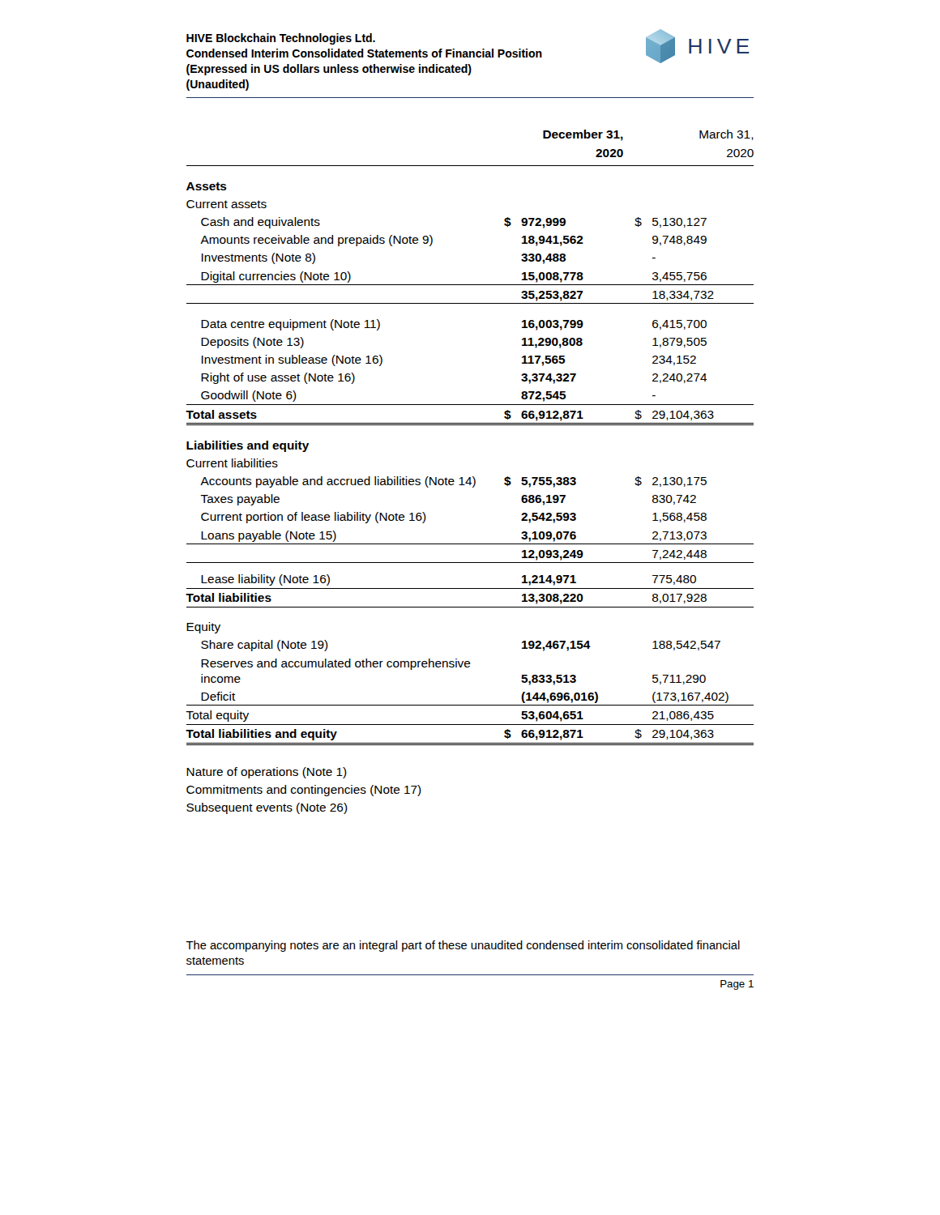HIVE Blockchain Technologies Ltd.
Condensed Interim Consolidated Statements of Financial Position
(Expressed in US dollars unless otherwise indicated)
(Unaudited)
HIVE
| | December 31, | | March 31, |
| | 2020 | | 2020 |
| Assets | | | | | |
| Current assets | | | | | |
| Cash and equivalents | $ | 972,999 | | $ | 5,130,127 |
| Amounts receivable and prepaids (Note 9) | | 18,941,562 | | | 9,748,849 |
| Investments (Note 8) | | 330,488 | | | - |
| Digital currencies (Note 10) | | 15,008,778 | | | 3,455,756 |
| | | 35,253,827 | | | 18,334,732 |
| Data centre equipment (Note 11) | | 16,003,799 | | | 6,415,700 |
| Deposits (Note 13) | | 11,290,808 | | | 1,879,505 |
| Investment in sublease (Note 16) | | 117,565 | | | 234,152 |
| Right of use asset (Note 16) | | 3,374,327 | | | 2,240,274 |
| Goodwill (Note 6) | | 872,545 | | | - |
| Total assets | $ | 66,912,871 | | $ | 29,104,363 |
| Liabilities and equity | | | | | |
| Current liabilities | | | | | |
| Accounts payable and accrued liabilities (Note 14) | $ | 5,755,383 | | $ | 2,130,175 |
| Taxes payable | | 686,197 | | | 830,742 |
| Current portion of lease liability (Note 16) | | 2,542,593 | | | 1,568,458 |
| Loans payable (Note 15) | | 3,109,076 | | | 2,713,073 |
| | | 12,093,249 | | | 7,242,448 |
| Lease liability (Note 16) | | 1,214,971 | | | 775,480 |
| Total liabilities | | 13,308,220 | | | 8,017,928 |
| Equity | | | | | |
| Share capital (Note 19) | | 192,467,154 | | | 188,542,547 |
| Reserves and accumulated other comprehensive income | | 5,833,513 | | | 5,711,290 |
| Deficit | | (144,696,016) | | | (173,167,402) |
| Total equity | | 53,604,651 | | | 21,086,435 |
| Total liabilities and equity | $ | 66,912,871 | | $ | 29,104,363 |
Nature of operations (Note 1)
Commitments and contingencies (Note 17)
Subsequent events (Note 26)
The accompanying notes are an integral part of these unaudited condensed interim consolidated financial statements
Page 1